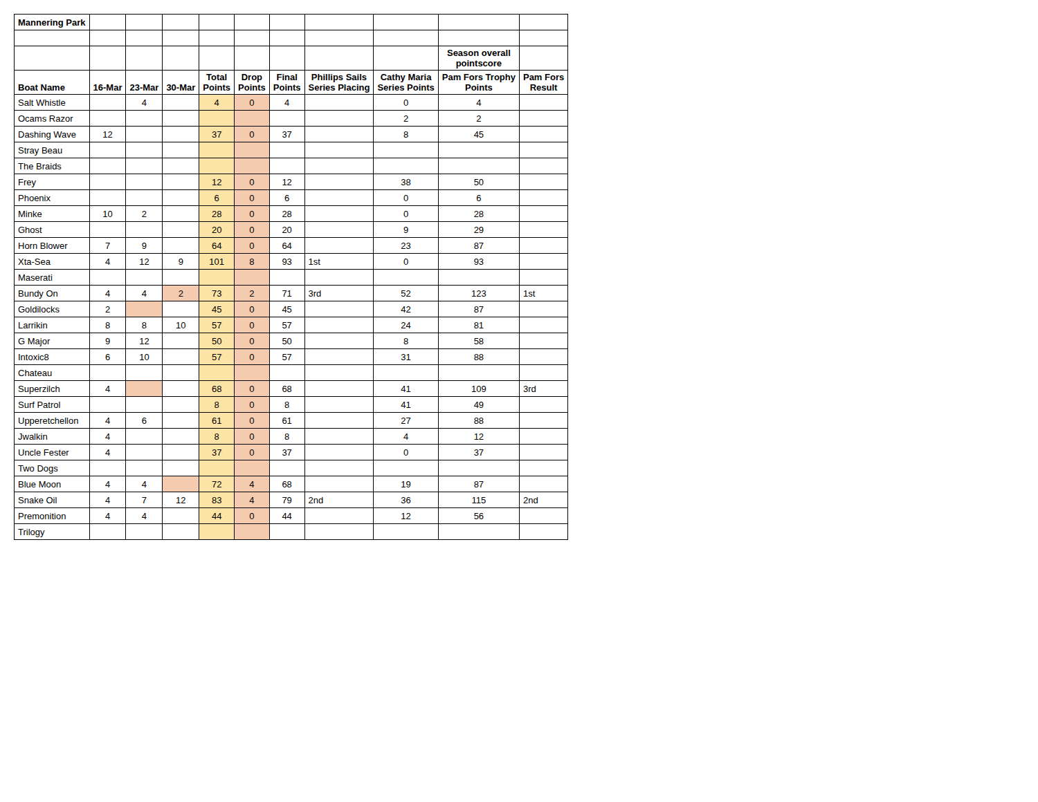| Mannering Park | | | | | | | | | | |
| | | | | | | | | | Season overall pointscore | |
| Boat Name | 16-Mar | 23-Mar | 30-Mar | Total Points | Drop Points | Final Points | Phillips Sails Series Placing | Cathy Maria Series Points | Pam Fors Trophy Points | Pam Fors Result |
| Salt Whistle | | 4 | | 4 | 0 | 4 | | 0 | 4 | |
| Ocams Razor | | | | | | | | 2 | 2 | |
| Dashing Wave | 12 | | | 37 | 0 | 37 | | 8 | 45 | |
| Stray Beau | | | | | | | | | | |
| The Braids | | | | | | | | | | |
| Frey | | | | 12 | 0 | 12 | | 38 | 50 | |
| Phoenix | | | | 6 | 0 | 6 | | 0 | 6 | |
| Minke | 10 | 2 | | 28 | 0 | 28 | | 0 | 28 | |
| Ghost | | | | 20 | 0 | 20 | | 9 | 29 | |
| Horn Blower | 7 | 9 | | 64 | 0 | 64 | | 23 | 87 | |
| Xta-Sea | 4 | 12 | 9 | 101 | 8 | 93 | 1st | 0 | 93 | |
| Maserati | | | | | | | | | | |
| Bundy On | 4 | 4 | 2 | 73 | 2 | 71 | 3rd | 52 | 123 | 1st |
| Goldilocks | 2 | | | 45 | 0 | 45 | | 42 | 87 | |
| Larrikin | 8 | 8 | 10 | 57 | 0 | 57 | | 24 | 81 | |
| G Major | 9 | 12 | | 50 | 0 | 50 | | 8 | 58 | |
| Intoxic8 | 6 | 10 | | 57 | 0 | 57 | | 31 | 88 | |
| Chateau | | | | | | | | | | |
| Superzilch | 4 | | | 68 | 0 | 68 | | 41 | 109 | 3rd |
| Surf Patrol | | | | 8 | 0 | 8 | | 41 | 49 | |
| Upperetchellon | 4 | 6 | | 61 | 0 | 61 | | 27 | 88 | |
| Jwalkin | 4 | | | 8 | 0 | 8 | | 4 | 12 | |
| Uncle Fester | 4 | | | 37 | 0 | 37 | | 0 | 37 | |
| Two Dogs | | | | | | | | | | |
| Blue Moon | 4 | 4 | | 72 | 4 | 68 | | 19 | 87 | |
| Snake Oil | 4 | 7 | 12 | 83 | 4 | 79 | 2nd | 36 | 115 | 2nd |
| Premonition | 4 | 4 | | 44 | 0 | 44 | | 12 | 56 | |
| Trilogy | | | | | | | | | | |